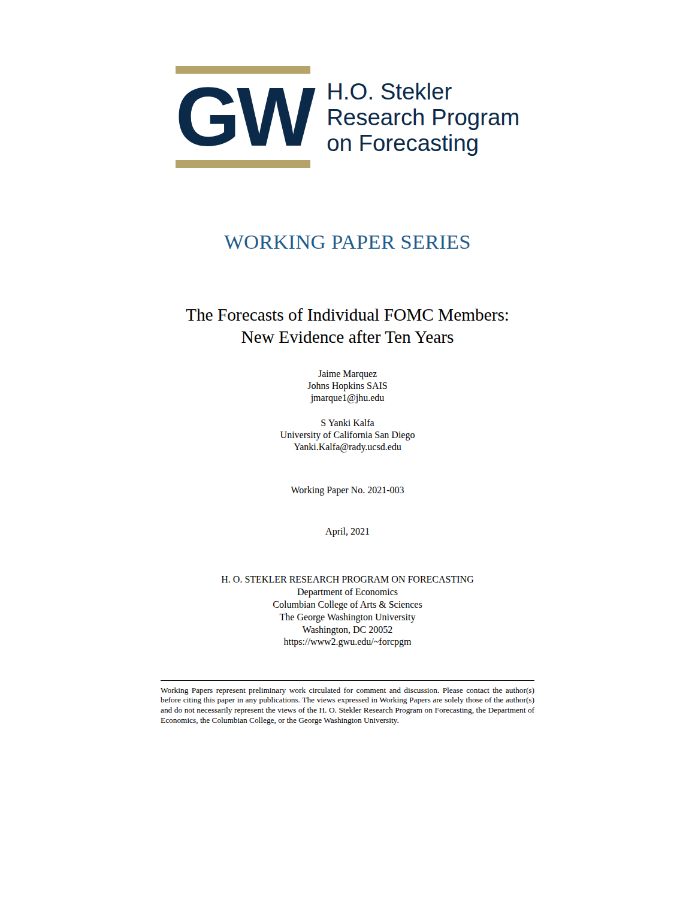GW
H.O. Stekler
Research Program
on Forecasting
WORKING PAPER SERIES
The Forecasts of Individual FOMC Members:
New Evidence after Ten Years
Jaime Marquez
Johns Hopkins SAIS
jmarque1@jhu.edu
S Yanki Kalfa
University of California San Diego
Yanki.Kalfa@rady.ucsd.edu
Working Paper No. 2021-003
April, 2021
H. O. Stekler Research Program on Forecasting
Department of Economics
Columbian College of Arts & Sciences
The George Washington University
Washington, DC 20052
https://www2.gwu.edu/~forcpgm
Working Papers represent preliminary work circulated for comment and discussion. Please contact the author(s) before citing this paper in any publications. The views expressed in Working Papers are solely those of the author(s) and do not necessarily represent the views of the H. O. Stekler Research Program on Forecasting, the Department of Economics, the Columbian College, or the George Washington University.